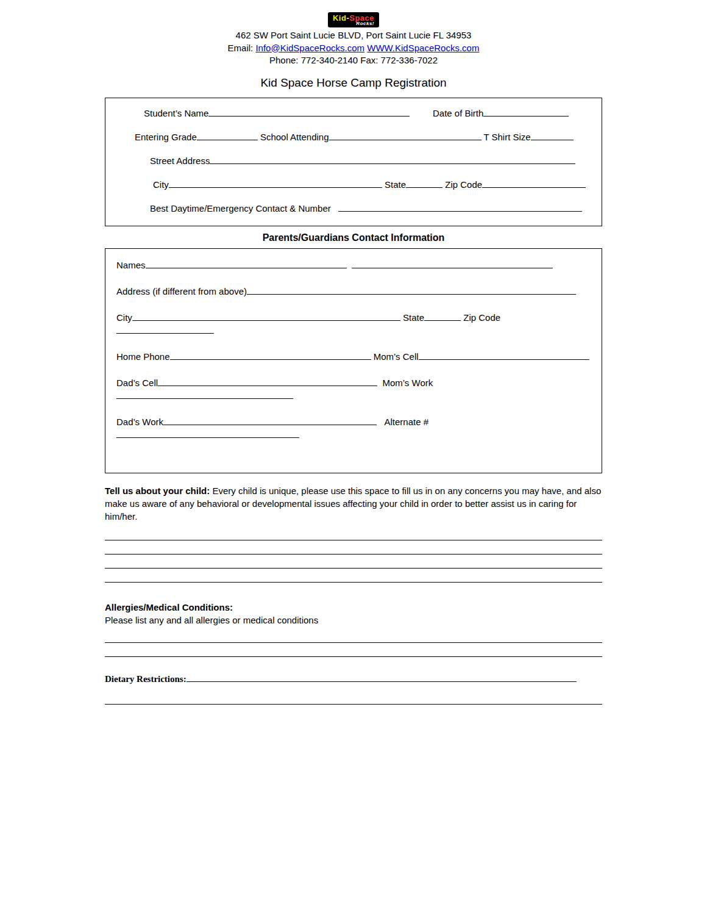Kid-Space Rocks!
462 SW Port Saint Lucie BLVD, Port Saint Lucie FL 34953
Email: Info@KidSpaceRocks.com WWW.KidSpaceRocks.com
Phone: 772-340-2140 Fax: 772-336-7022
Kid Space Horse Camp Registration
Student’s Name Date of Birth
Entering Grade School Attending T Shirt Size
Street Address
City State Zip Code
Best Daytime/Emergency Contact & Number
Parents/Guardians Contact Information
Names
Address (if different from above)
City State Zip Code
Home Phone Mom’s Cell
Dad’s Cell Mom’s Work
Dad’s Work Alternate #
Tell us about your child: Every child is unique, please use this space to fill us in on any concerns you may have, and also make us aware of any behavioral or developmental issues affecting your child in order to better assist us in caring for him/her.
Allergies/Medical Conditions:
Please list any and all allergies or medical conditions
Dietary Restrictions: